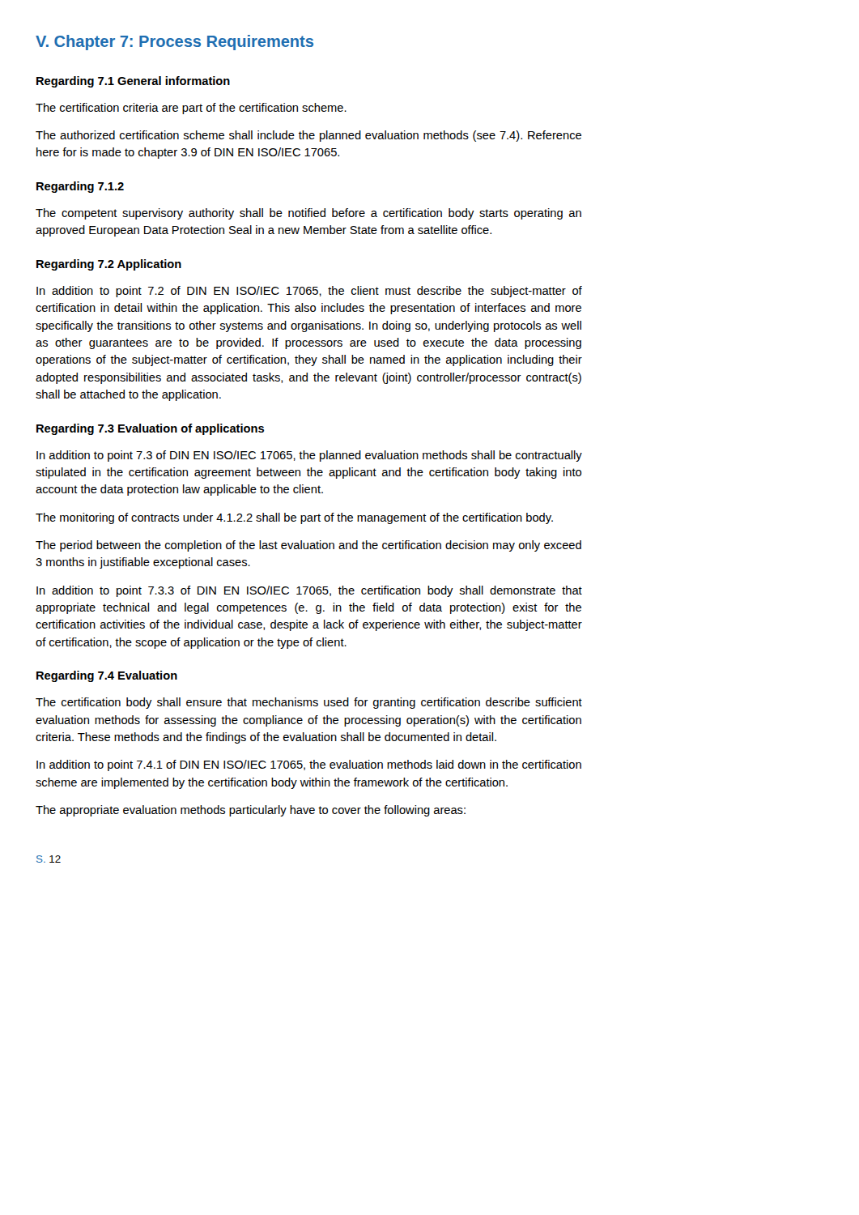V. Chapter 7: Process Requirements
Regarding 7.1 General information
The certification criteria are part of the certification scheme.
The authorized certification scheme shall include the planned evaluation methods (see 7.4). Reference here for is made to chapter 3.9 of DIN EN ISO/IEC 17065.
Regarding 7.1.2
The competent supervisory authority shall be notified before a certification body starts operating an approved European Data Protection Seal in a new Member State from a satellite office.
Regarding 7.2 Application
In addition to point 7.2 of DIN EN ISO/IEC 17065, the client must describe the subject-matter of certification in detail within the application. This also includes the presentation of interfaces and more specifically the transitions to other systems and organisations. In doing so, underlying protocols as well as other guarantees are to be provided. If processors are used to execute the data processing operations of the subject-matter of certification, they shall be named in the application including their adopted responsibilities and associated tasks, and the relevant (joint) controller/processor contract(s) shall be attached to the application.
Regarding 7.3 Evaluation of applications
In addition to point 7.3 of DIN EN ISO/IEC 17065, the planned evaluation methods shall be contractually stipulated in the certification agreement between the applicant and the certification body taking into account the data protection law applicable to the client.
The monitoring of contracts under 4.1.2.2 shall be part of the management of the certification body.
The period between the completion of the last evaluation and the certification decision may only exceed 3 months in justifiable exceptional cases.
In addition to point 7.3.3 of DIN EN ISO/IEC 17065, the certification body shall demonstrate that appropriate technical and legal competences (e. g. in the field of data protection) exist for the certification activities of the individual case, despite a lack of experience with either, the subject-matter of certification, the scope of application or the type of client.
Regarding 7.4 Evaluation
The certification body shall ensure that mechanisms used for granting certification describe sufficient evaluation methods for assessing the compliance of the processing operation(s) with the certification criteria. These methods and the findings of the evaluation shall be documented in detail.
In addition to point 7.4.1 of DIN EN ISO/IEC 17065, the evaluation methods laid down in the certification scheme are implemented by the certification body within the framework of the certification.
The appropriate evaluation methods particularly have to cover the following areas:
S. 12